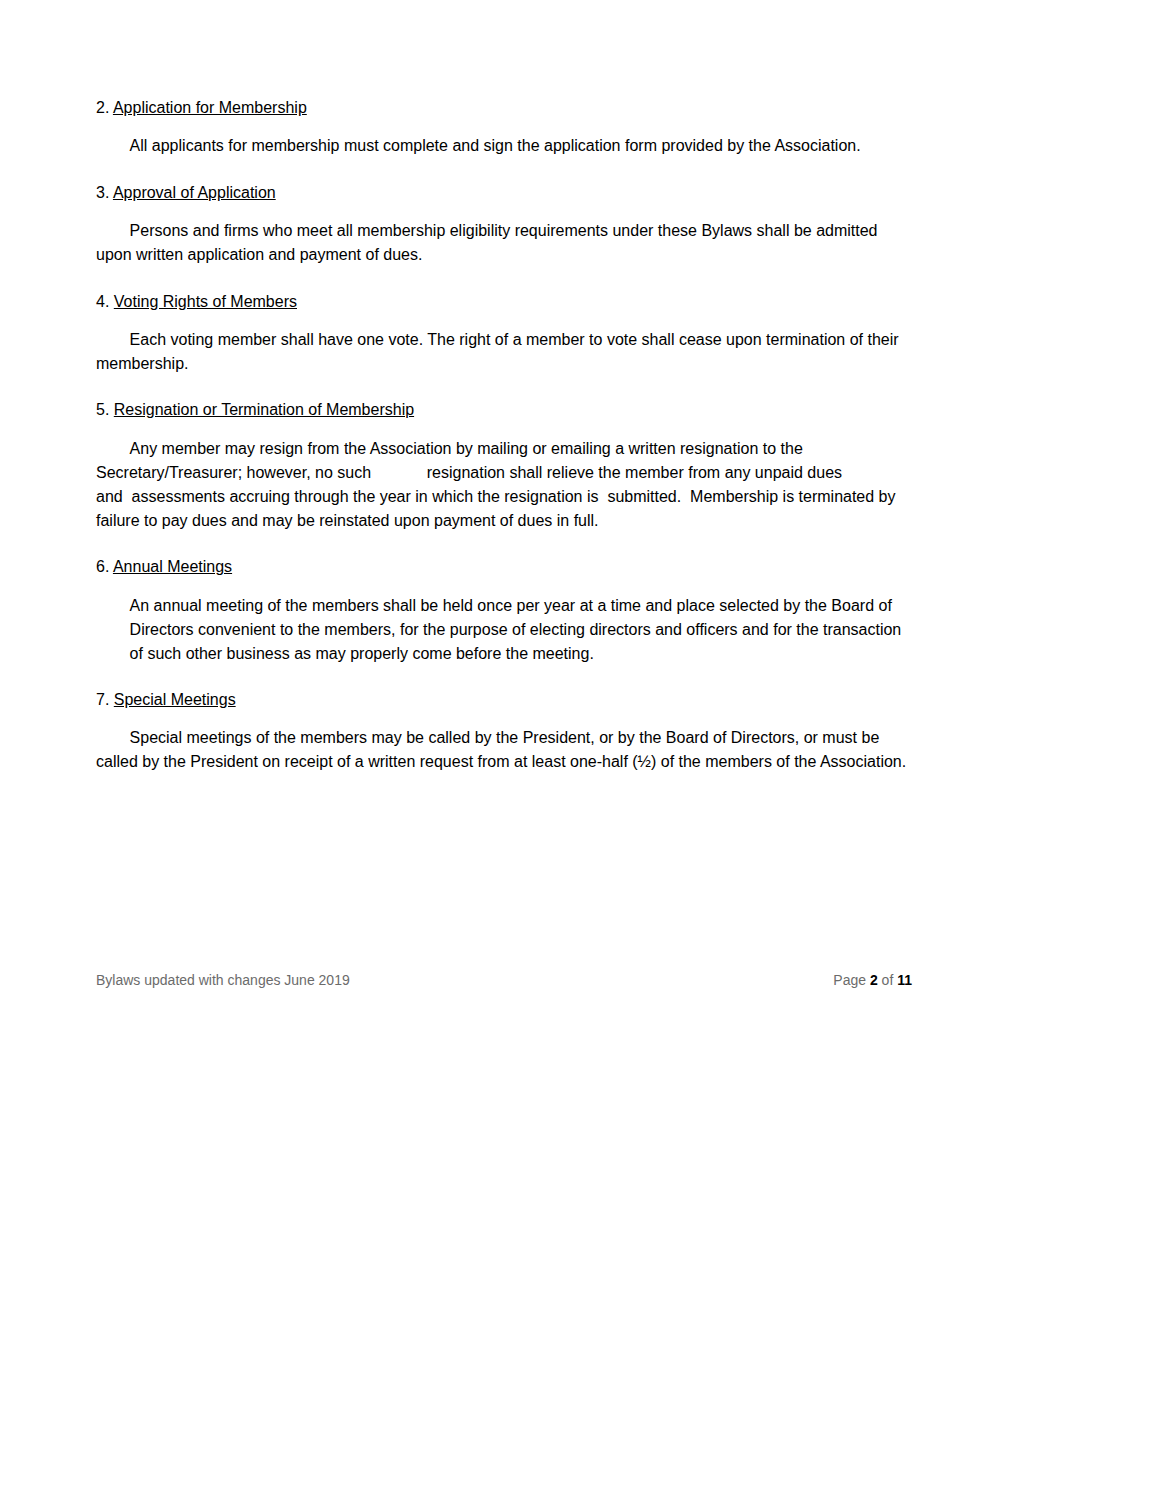2. Application for Membership
All applicants for membership must complete and sign the application form provided by the Association.
3. Approval of Application
Persons and firms who meet all membership eligibility requirements under these Bylaws shall be admitted upon written application and payment of dues.
4. Voting Rights of Members
Each voting member shall have one vote. The right of a member to vote shall cease upon termination of their membership.
5. Resignation or Termination of Membership
Any member may resign from the Association by mailing or emailing a written resignation to the Secretary/Treasurer; however, no such resignation shall relieve the member from any unpaid dues and assessments accruing through the year in which the resignation is submitted. Membership is terminated by failure to pay dues and may be reinstated upon payment of dues in full.
6. Annual Meetings
An annual meeting of the members shall be held once per year at a time and place selected by the Board of Directors convenient to the members, for the purpose of electing directors and officers and for the transaction of such other business as may properly come before the meeting.
7. Special Meetings
Special meetings of the members may be called by the President, or by the Board of Directors, or must be called by the President on receipt of a written request from at least one-half (½) of the members of the Association.
Bylaws updated with changes June 2019 Page 2 of 11